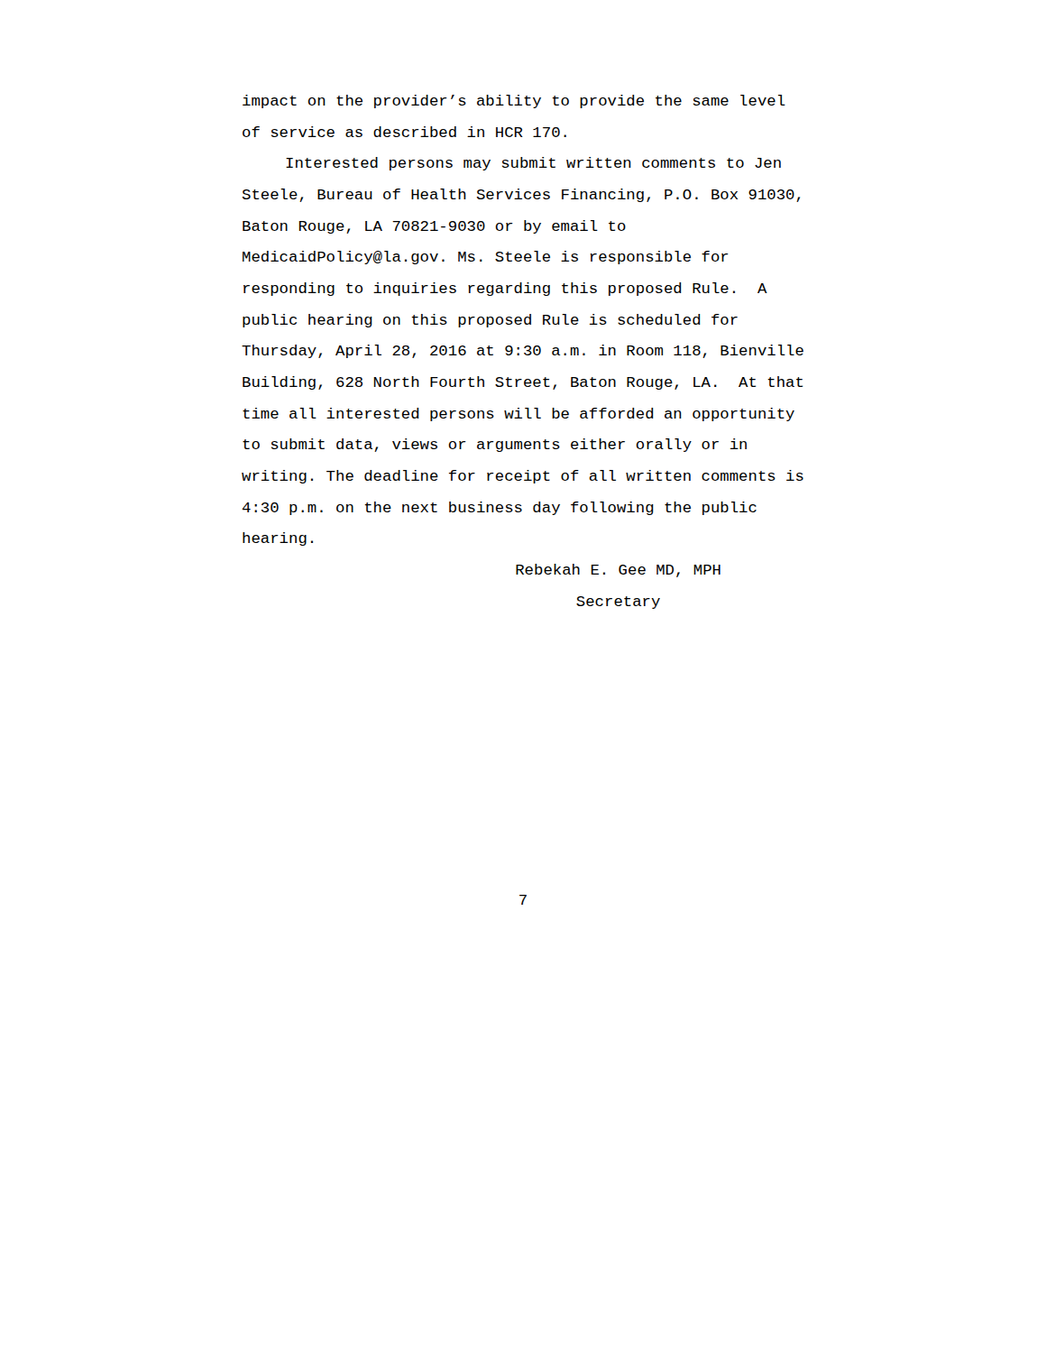impact on the provider’s ability to provide the same level of service as described in HCR 170.
Interested persons may submit written comments to Jen Steele, Bureau of Health Services Financing, P.O. Box 91030, Baton Rouge, LA 70821-9030 or by email to MedicaidPolicy@la.gov. Ms. Steele is responsible for responding to inquiries regarding this proposed Rule. A public hearing on this proposed Rule is scheduled for Thursday, April 28, 2016 at 9:30 a.m. in Room 118, Bienville Building, 628 North Fourth Street, Baton Rouge, LA. At that time all interested persons will be afforded an opportunity to submit data, views or arguments either orally or in writing. The deadline for receipt of all written comments is 4:30 p.m. on the next business day following the public hearing.
Rebekah E. Gee MD, MPH
Secretary
7